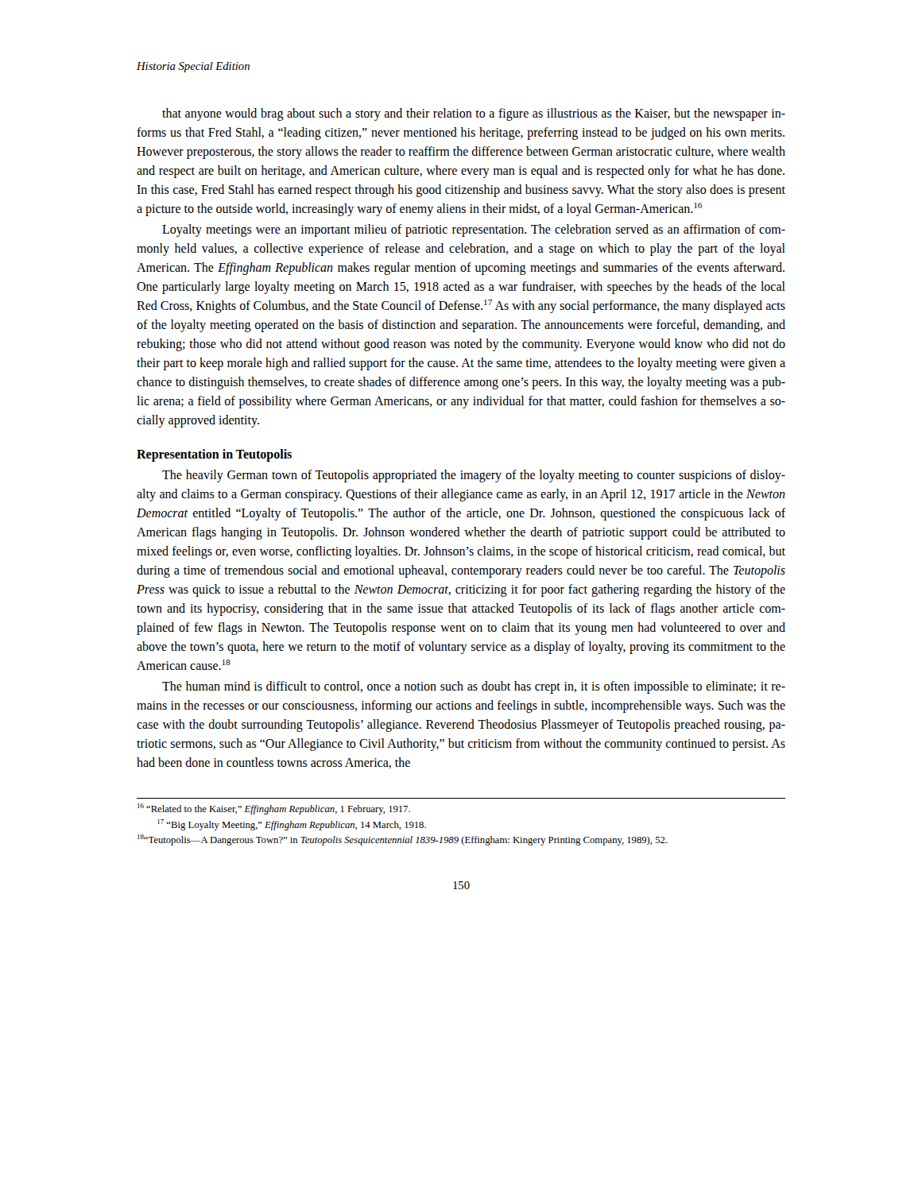Historia Special Edition
that anyone would brag about such a story and their relation to a figure as illustrious as the Kaiser, but the newspaper informs us that Fred Stahl, a “leading citizen,” never mentioned his heritage, preferring instead to be judged on his own merits. However preposterous, the story allows the reader to reaffirm the difference between German aristocratic culture, where wealth and respect are built on heritage, and American culture, where every man is equal and is respected only for what he has done. In this case, Fred Stahl has earned respect through his good citizenship and business savvy. What the story also does is present a picture to the outside world, increasingly wary of enemy aliens in their midst, of a loyal German-American.16
Loyalty meetings were an important milieu of patriotic representation. The celebration served as an affirmation of commonly held values, a collective experience of release and celebration, and a stage on which to play the part of the loyal American. The Effingham Republican makes regular mention of upcoming meetings and summaries of the events afterward. One particularly large loyalty meeting on March 15, 1918 acted as a war fundraiser, with speeches by the heads of the local Red Cross, Knights of Columbus, and the State Council of Defense.17 As with any social performance, the many displayed acts of the loyalty meeting operated on the basis of distinction and separation. The announcements were forceful, demanding, and rebuking; those who did not attend without good reason was noted by the community. Everyone would know who did not do their part to keep morale high and rallied support for the cause. At the same time, attendees to the loyalty meeting were given a chance to distinguish themselves, to create shades of difference among one’s peers. In this way, the loyalty meeting was a public arena; a field of possibility where German Americans, or any individual for that matter, could fashion for themselves a socially approved identity.
Representation in Teutopolis
The heavily German town of Teutopolis appropriated the imagery of the loyalty meeting to counter suspicions of disloyalty and claims to a German conspiracy. Questions of their allegiance came as early, in an April 12, 1917 article in the Newton Democrat entitled “Loyalty of Teutopolis.” The author of the article, one Dr. Johnson, questioned the conspicuous lack of American flags hanging in Teutopolis. Dr. Johnson wondered whether the dearth of patriotic support could be attributed to mixed feelings or, even worse, conflicting loyalties. Dr. Johnson’s claims, in the scope of historical criticism, read comical, but during a time of tremendous social and emotional upheaval, contemporary readers could never be too careful. The Teutopolis Press was quick to issue a rebuttal to the Newton Democrat, criticizing it for poor fact gathering regarding the history of the town and its hypocrisy, considering that in the same issue that attacked Teutopolis of its lack of flags another article complained of few flags in Newton. The Teutopolis response went on to claim that its young men had volunteered to over and above the town’s quota, here we return to the motif of voluntary service as a display of loyalty, proving its commitment to the American cause.18
The human mind is difficult to control, once a notion such as doubt has crept in, it is often impossible to eliminate; it remains in the recesses or our consciousness, informing our actions and feelings in subtle, incomprehensible ways. Such was the case with the doubt surrounding Teutopolis’ allegiance. Reverend Theodosius Plassmeyer of Teutopolis preached rousing, patriotic sermons, such as “Our Allegiance to Civil Authority,” but criticism from without the community continued to persist. As had been done in countless towns across America, the
16 “Related to the Kaiser,” Effingham Republican, 1 February, 1917.
17 “Big Loyalty Meeting,” Effingham Republican, 14 March, 1918.
18“Teutopolis—A Dangerous Town?” in Teutopolis Sesquicentennial 1839-1989 (Effingham: Kingery Printing Company, 1989), 52.
150